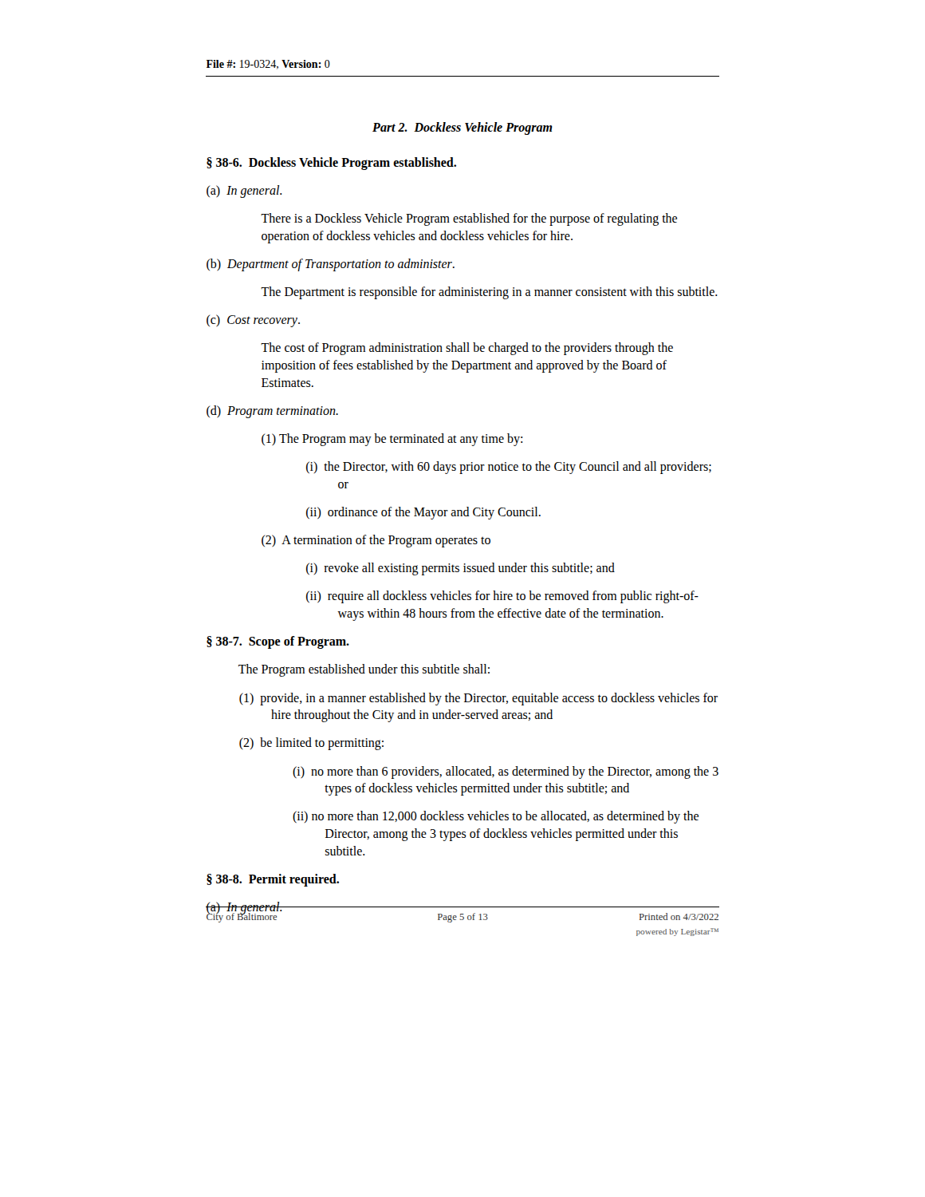File #: 19-0324, Version: 0
Part 2. Dockless Vehicle Program
§ 38-6. Dockless Vehicle Program established.
(a) In general.
There is a Dockless Vehicle Program established for the purpose of regulating the operation of dockless vehicles and dockless vehicles for hire.
(b) Department of Transportation to administer.
The Department is responsible for administering in a manner consistent with this subtitle.
(c) Cost recovery.
The cost of Program administration shall be charged to the providers through the imposition of fees established by the Department and approved by the Board of Estimates.
(d) Program termination.
(1) The Program may be terminated at any time by:
(i) the Director, with 60 days prior notice to the City Council and all providers; or
(ii) ordinance of the Mayor and City Council.
(2) A termination of the Program operates to
(i) revoke all existing permits issued under this subtitle; and
(ii) require all dockless vehicles for hire to be removed from public right-of-ways within 48 hours from the effective date of the termination.
§ 38-7. Scope of Program.
The Program established under this subtitle shall:
(1) provide, in a manner established by the Director, equitable access to dockless vehicles for hire throughout the City and in under-served areas; and
(2) be limited to permitting:
(i) no more than 6 providers, allocated, as determined by the Director, among the 3 types of dockless vehicles permitted under this subtitle; and
(ii) no more than 12,000 dockless vehicles to be allocated, as determined by the Director, among the 3 types of dockless vehicles permitted under this subtitle.
§ 38-8. Permit required.
(a) In general.
City of Baltimore
Page 5 of 13
Printed on 4/3/2022
powered by Legistar™